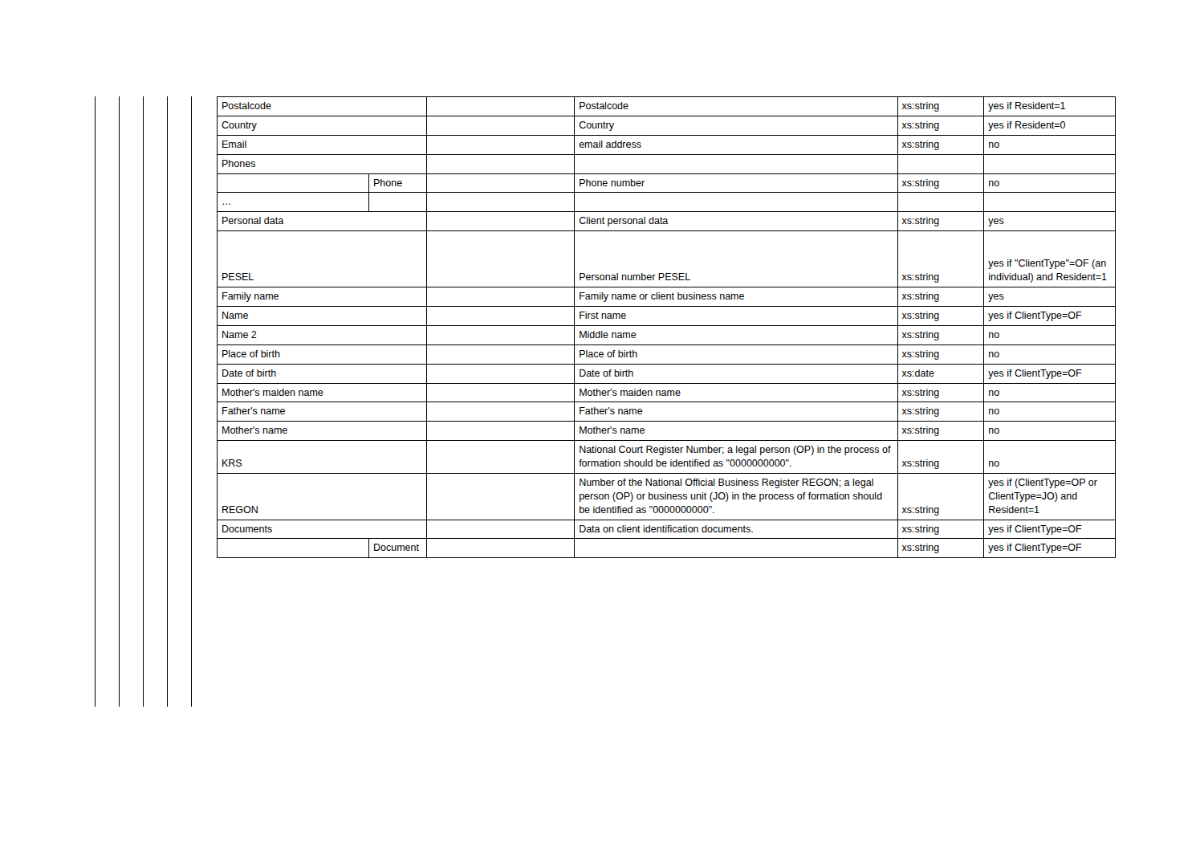| Postalcode | | Postalcode | xs:string | yes if Resident=1 |
| Country | | Country | xs:string | yes if Resident=0 |
| Email | | email address | xs:string | no |
| Phones | | | | |
| | Phone | | Phone number | xs:string | no |
| … | | | | | |
| Personal data | | Client personal data | xs:string | yes |
| PESEL | | Personal number PESEL | xs:string | yes if "ClientType"=OF (an individual) and Resident=1 |
| Family name | | Family name or client business name | xs:string | yes |
| Name | | First name | xs:string | yes if ClientType=OF |
| Name 2 | | Middle name | xs:string | no |
| Place of birth | | Place of birth | xs:string | no |
| Date of birth | | Date of birth | xs:date | yes if ClientType=OF |
| Mother's maiden name | | Mother's maiden name | xs:string | no |
| Father's name | | Father's name | xs:string | no |
| Mother's name | | Mother's name | xs:string | no |
| KRS | | National Court Register Number; a legal person (OP) in the process of formation should be identified as "0000000000". | xs:string | no |
| REGON | | Number of the National Official Business Register REGON; a legal person (OP) or business unit (JO) in the process of formation should be identified as "0000000000". | xs:string | yes if (ClientType=OP or ClientType=JO) and Resident=1 |
| Documents | | Data on client identification documents. | xs:string | yes if ClientType=OF |
| | Document | | | xs:string | yes if ClientType=OF |